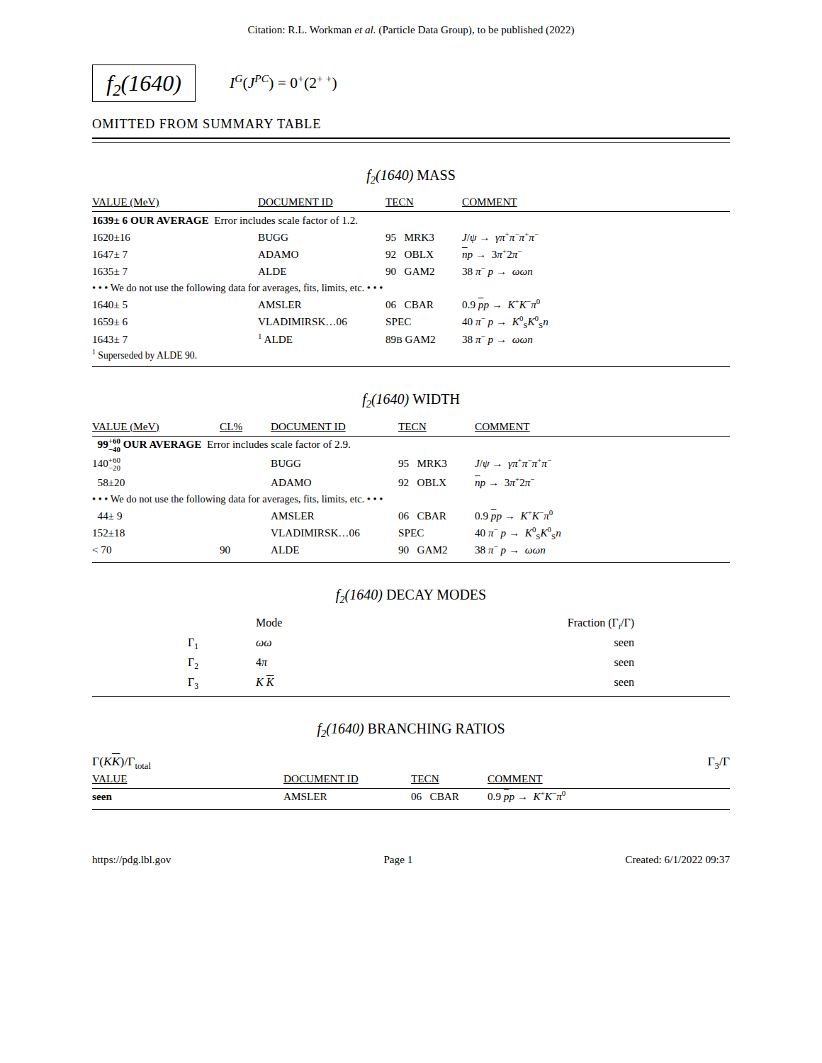Citation: R.L. Workman et al. (Particle Data Group), to be published (2022)
f2(1640)
IG(JPC) = 0+(2+ +)
OMITTED FROM SUMMARY TABLE
f2(1640) MASS
| VALUE (MeV) | DOCUMENT ID | TECN | COMMENT |
| --- | --- | --- | --- |
| 1639± 6 OUR AVERAGE Error includes scale factor of 1.2. |
| 1620±16 | BUGG | 95 MRK3 | J / ψ → γπ + π − π + π − |
| 1647± 7 | ADAMO | 92 OBLX | n p → 3 π + 2 π − |
| 1635± 7 | ALDE | 90 GAM2 | 38 π − p → ωωn |
| • • • We do not use the following data for averages, fits, limits, etc. • • • |
| 1640± 5 | AMSLER | 06 CBAR | 0.9 p p → K + K − π 0 |
| 1659± 6 | VLADIMIRSK…06 | SPEC | 40 π − p → K 0 S K 0 S n |
| 1643± 7 | 1 ALDE | 89 B GAM2 | 38 π − p → ωωn |
| 1 Superseded by ALDE 90. |
f2(1640) WIDTH
| VALUE (MeV) | CL% | DOCUMENT ID | TECN | COMMENT |
| --- | --- | --- | --- | --- |
| 99 +60 −40 OUR AVERAGE Error includes scale factor of 2.9. |
| 140 +60 −20 | | BUGG | 95 MRK3 | J / ψ → γπ + π − π + π − |
| 58±20 | | ADAMO | 92 OBLX | n p → 3 π + 2 π − |
| • • • We do not use the following data for averages, fits, limits, etc. • • • |
| 44± 9 | | AMSLER | 06 CBAR | 0.9 p p → K + K − π 0 |
| 152±18 | | VLADIMIRSK…06 | SPEC | 40 π − p → K 0 S K 0 S n |
| < 70 | 90 | ALDE | 90 GAM2 | 38 π − p → ωωn |
f2(1640) DECAY MODES
| | Mode | Fraction (Γ i /Γ) |
| --- | --- | --- |
| Γ 1 | ωω | seen |
| Γ 2 | 4 π | seen |
| Γ 3 | K K | seen |
f2(1640) BRANCHING RATIOS
Γ(KK)/Γtotal
Γ3/Γ
| VALUE | DOCUMENT ID | TECN | COMMENT |
| --- | --- | --- | --- |
| seen | AMSLER | 06 CBAR | 0.9 p p → K + K − π 0 |
https://pdg.lbl.gov
Page 1
Created: 6/1/2022 09:37